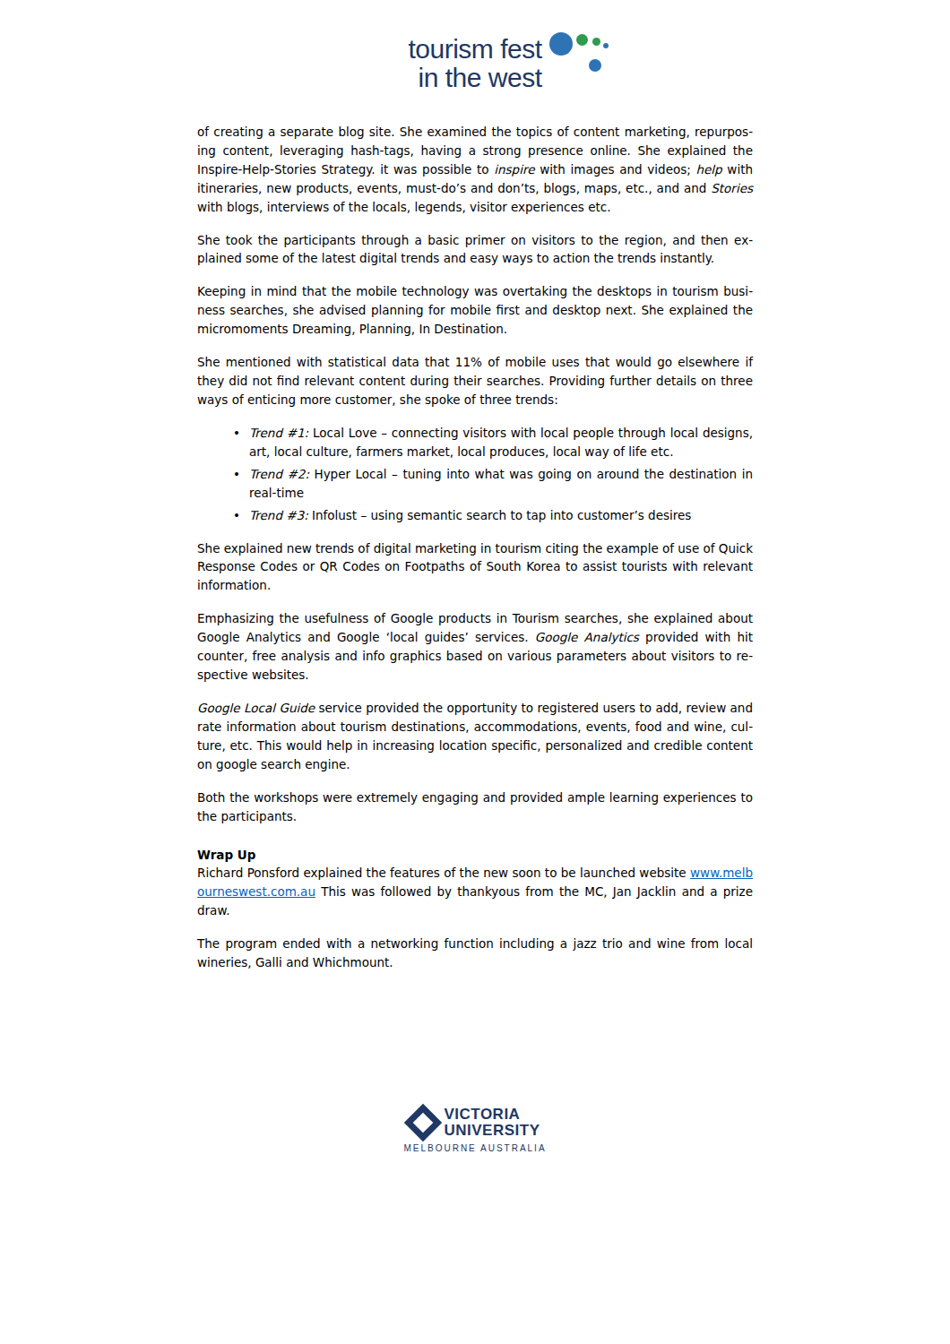tourism fest
in the west
of creating a separate blog site. She examined the topics of content marketing, repurposing content, leveraging hash-tags, having a strong presence online. She explained the Inspire-Help-Stories Strategy. it was possible to inspire with images and videos; help with itineraries, new products, events, must-do’s and don’ts, blogs, maps, etc., and and Stories with blogs, interviews of the locals, legends, visitor experiences etc.
She took the participants through a basic primer on visitors to the region, and then explained some of the latest digital trends and easy ways to action the trends instantly.
Keeping in mind that the mobile technology was overtaking the desktops in tourism business searches, she advised planning for mobile first and desktop next. She explained the micromoments Dreaming, Planning, In Destination.
She mentioned with statistical data that 11% of mobile uses that would go elsewhere if they did not find relevant content during their searches. Providing further details on three ways of enticing more customer, she spoke of three trends:
Trend #1: Local Love – connecting visitors with local people through local designs, art, local culture, farmers market, local produces, local way of life etc.
Trend #2: Hyper Local – tuning into what was going on around the destination in real-time
Trend #3: Infolust – using semantic search to tap into customer’s desires
She explained new trends of digital marketing in tourism citing the example of use of Quick Response Codes or QR Codes on Footpaths of South Korea to assist tourists with relevant information.
Emphasizing the usefulness of Google products in Tourism searches, she explained about Google Analytics and Google ‘local guides’ services. Google Analytics provided with hit counter, free analysis and info graphics based on various parameters about visitors to respective websites.
Google Local Guide service provided the opportunity to registered users to add, review and rate information about tourism destinations, accommodations, events, food and wine, culture, etc. This would help in increasing location specific, personalized and credible content on google search engine.
Both the workshops were extremely engaging and provided ample learning experiences to the participants.
Wrap Up
Richard Ponsford explained the features of the new soon to be launched website www.melbourneswest.com.au This was followed by thankyous from the MC, Jan Jacklin and a prize draw.
The program ended with a networking function including a jazz trio and wine from local wineries, Galli and Whichmount.
VICTORIA
UNIVERSITY
MELBOURNE AUSTRALIA